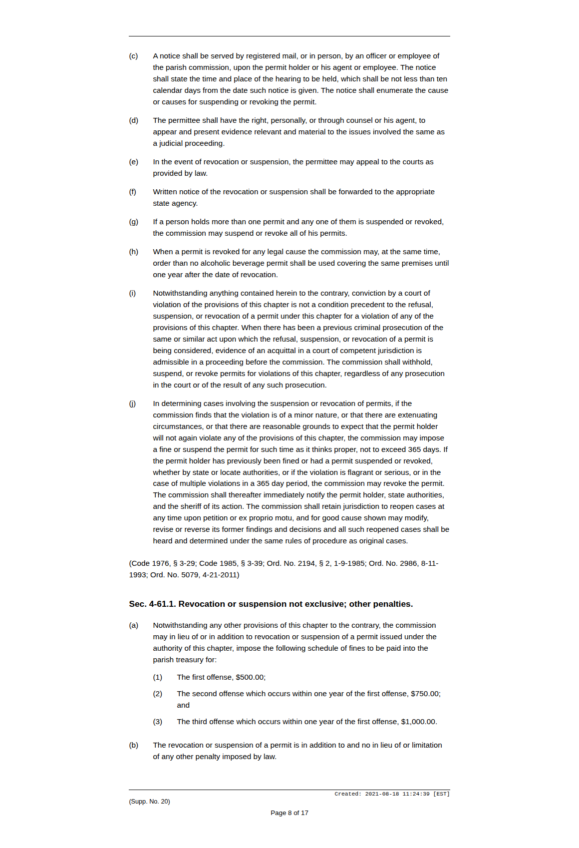(c)
A notice shall be served by registered mail, or in person, by an officer or employee of the parish commission, upon the permit holder or his agent or employee. The notice shall state the time and place of the hearing to be held, which shall be not less than ten calendar days from the date such notice is given. The notice shall enumerate the cause or causes for suspending or revoking the permit.
(d)
The permittee shall have the right, personally, or through counsel or his agent, to appear and present evidence relevant and material to the issues involved the same as a judicial proceeding.
(e)
In the event of revocation or suspension, the permittee may appeal to the courts as provided by law.
(f)
Written notice of the revocation or suspension shall be forwarded to the appropriate state agency.
(g)
If a person holds more than one permit and any one of them is suspended or revoked, the commission may suspend or revoke all of his permits.
(h)
When a permit is revoked for any legal cause the commission may, at the same time, order than no alcoholic beverage permit shall be used covering the same premises until one year after the date of revocation.
(i)
Notwithstanding anything contained herein to the contrary, conviction by a court of violation of the provisions of this chapter is not a condition precedent to the refusal, suspension, or revocation of a permit under this chapter for a violation of any of the provisions of this chapter. When there has been a previous criminal prosecution of the same or similar act upon which the refusal, suspension, or revocation of a permit is being considered, evidence of an acquittal in a court of competent jurisdiction is admissible in a proceeding before the commission. The commission shall withhold, suspend, or revoke permits for violations of this chapter, regardless of any prosecution in the court or of the result of any such prosecution.
(j)
In determining cases involving the suspension or revocation of permits, if the commission finds that the violation is of a minor nature, or that there are extenuating circumstances, or that there are reasonable grounds to expect that the permit holder will not again violate any of the provisions of this chapter, the commission may impose a fine or suspend the permit for such time as it thinks proper, not to exceed 365 days. If the permit holder has previously been fined or had a permit suspended or revoked, whether by state or locate authorities, or if the violation is flagrant or serious, or in the case of multiple violations in a 365 day period, the commission may revoke the permit. The commission shall thereafter immediately notify the permit holder, state authorities, and the sheriff of its action. The commission shall retain jurisdiction to reopen cases at any time upon petition or ex proprio motu, and for good cause shown may modify, revise or reverse its former findings and decisions and all such reopened cases shall be heard and determined under the same rules of procedure as original cases.
(Code 1976, § 3-29; Code 1985, § 3-39; Ord. No. 2194, § 2, 1-9-1985; Ord. No. 2986, 8-11-1993; Ord. No. 5079, 4-21-2011)
Sec. 4-61.1. Revocation or suspension not exclusive; other penalties.
(a)
Notwithstanding any other provisions of this chapter to the contrary, the commission may in lieu of or in addition to revocation or suspension of a permit issued under the authority of this chapter, impose the following schedule of fines to be paid into the parish treasury for:
(1)
The first offense, $500.00;
(2)
The second offense which occurs within one year of the first offense, $750.00; and
(3)
The third offense which occurs within one year of the first offense, $1,000.00.
(b)
The revocation or suspension of a permit is in addition to and no in lieu of or limitation of any other penalty imposed by law.
Created: 2021-08-18 11:24:39 [EST]
(Supp. No. 20)
Page 8 of 17